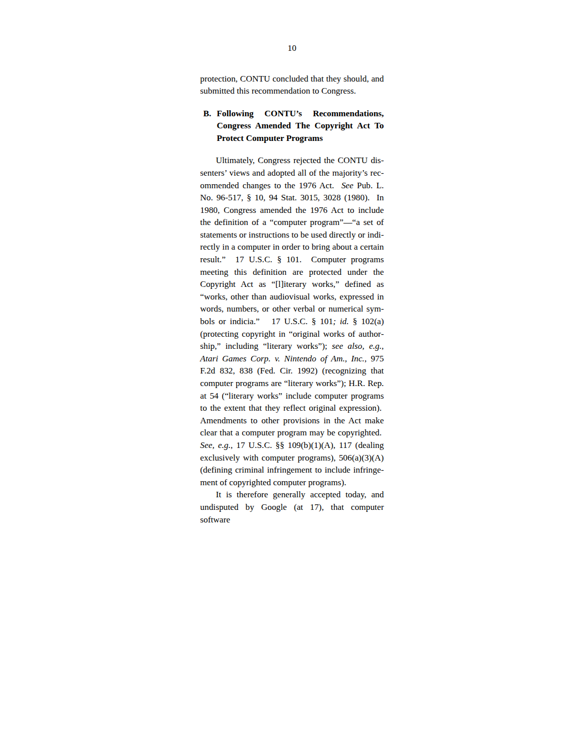10
protection, CONTU concluded that they should, and submitted this recommendation to Congress.
B. Following CONTU’s Recommendations, Congress Amended The Copyright Act To Protect Computer Programs
Ultimately, Congress rejected the CONTU dissenters’ views and adopted all of the majority’s recommended changes to the 1976 Act. See Pub. L. No. 96-517, § 10, 94 Stat. 3015, 3028 (1980). In 1980, Congress amended the 1976 Act to include the definition of a “computer program”—“a set of statements or instructions to be used directly or indirectly in a computer in order to bring about a certain result.” 17 U.S.C. § 101. Computer programs meeting this definition are protected under the Copyright Act as “[l]iterary works,” defined as “works, other than audiovisual works, expressed in words, numbers, or other verbal or numerical symbols or indicia.” 17 U.S.C. § 101; id. § 102(a) (protecting copyright in “original works of authorship,” including “literary works”); see also, e.g., Atari Games Corp. v. Nintendo of Am., Inc., 975 F.2d 832, 838 (Fed. Cir. 1992) (recognizing that computer programs are “literary works”); H.R. Rep. at 54 (“literary works” include computer programs to the extent that they reflect original expression). Amendments to other provisions in the Act make clear that a computer program may be copyrighted. See, e.g., 17 U.S.C. §§ 109(b)(1)(A), 117 (dealing exclusively with computer programs), 506(a)(3)(A) (defining criminal infringement to include infringement of copyrighted computer programs).
It is therefore generally accepted today, and undisputed by Google (at 17), that computer software